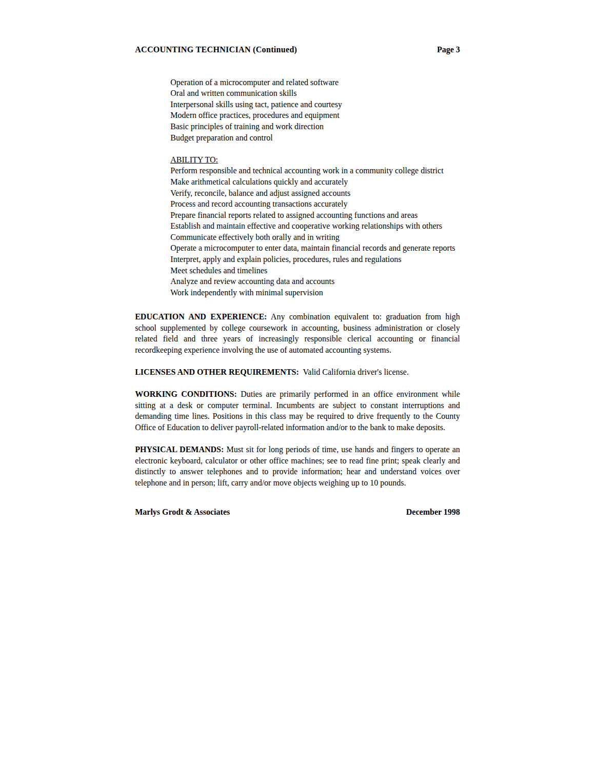ACCOUNTING TECHNICIAN (Continued) Page 3
Operation of a microcomputer and related software
Oral and written communication skills
Interpersonal skills using tact, patience and courtesy
Modern office practices, procedures and equipment
Basic principles of training and work direction
Budget preparation and control
ABILITY TO:
Perform responsible and technical accounting work in a community college district
Make arithmetical calculations quickly and accurately
Verify, reconcile, balance and adjust assigned accounts
Process and record accounting transactions accurately
Prepare financial reports related to assigned accounting functions and areas
Establish and maintain effective and cooperative working relationships with others
Communicate effectively both orally and in writing
Operate a microcomputer to enter data, maintain financial records and generate reports
Interpret, apply and explain policies, procedures, rules and regulations
Meet schedules and timelines
Analyze and review accounting data and accounts
Work independently with minimal supervision
EDUCATION AND EXPERIENCE: Any combination equivalent to: graduation from high school supplemented by college coursework in accounting, business administration or closely related field and three years of increasingly responsible clerical accounting or financial recordkeeping experience involving the use of automated accounting systems.
LICENSES AND OTHER REQUIREMENTS: Valid California driver's license.
WORKING CONDITIONS: Duties are primarily performed in an office environment while sitting at a desk or computer terminal. Incumbents are subject to constant interruptions and demanding time lines. Positions in this class may be required to drive frequently to the County Office of Education to deliver payroll-related information and/or to the bank to make deposits.
PHYSICAL DEMANDS: Must sit for long periods of time, use hands and fingers to operate an electronic keyboard, calculator or other office machines; see to read fine print; speak clearly and distinctly to answer telephones and to provide information; hear and understand voices over telephone and in person; lift, carry and/or move objects weighing up to 10 pounds.
Marlys Grodt & Associates December 1998